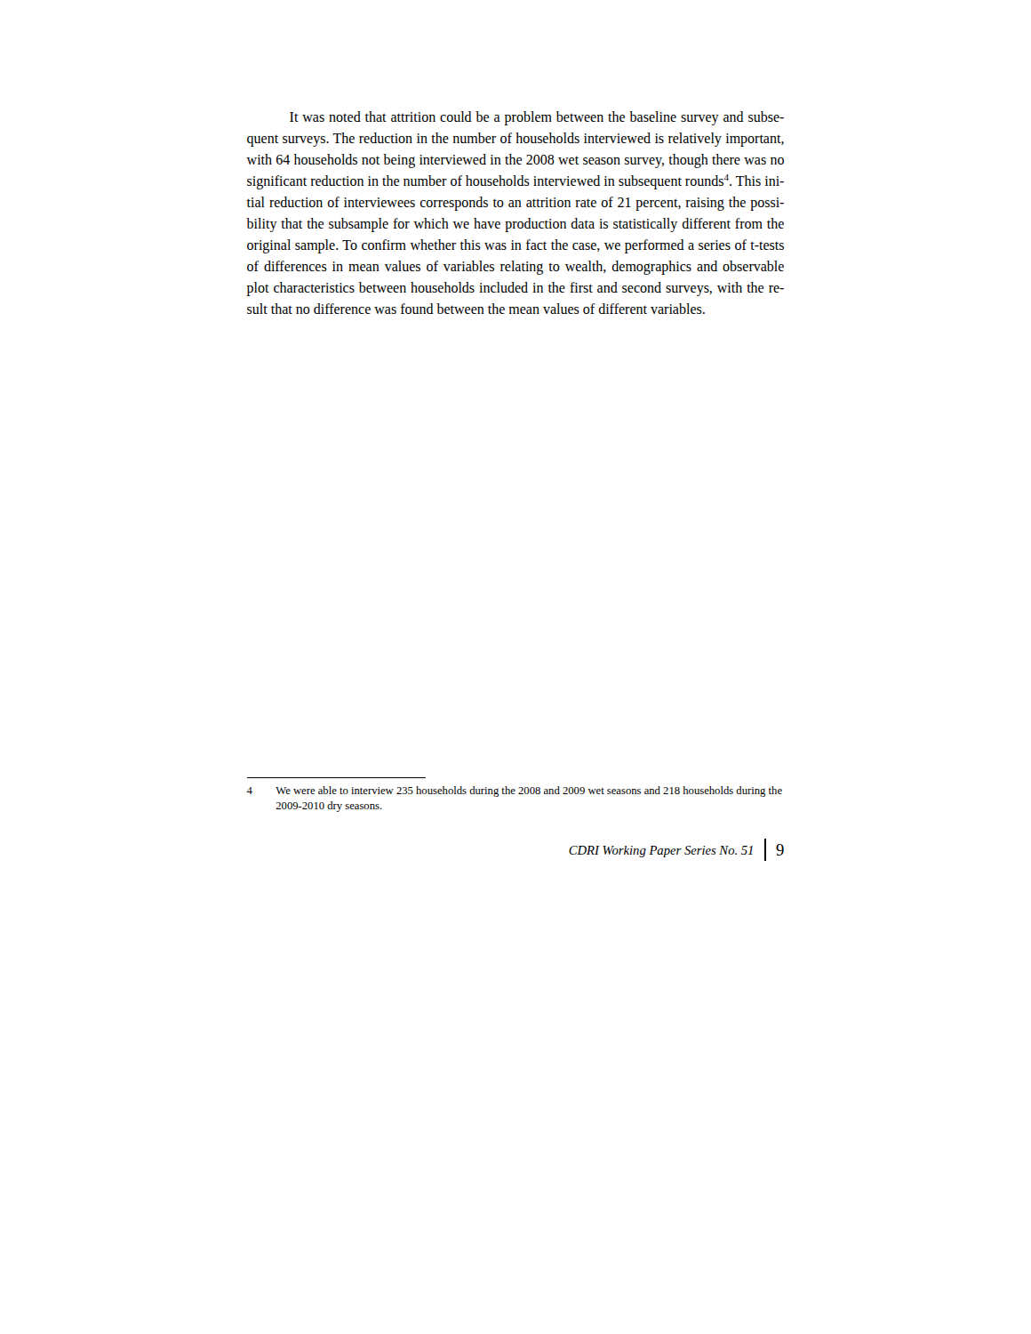It was noted that attrition could be a problem between the baseline survey and subsequent surveys. The reduction in the number of households interviewed is relatively important, with 64 households not being interviewed in the 2008 wet season survey, though there was no significant reduction in the number of households interviewed in subsequent rounds4. This initial reduction of interviewees corresponds to an attrition rate of 21 percent, raising the possibility that the subsample for which we have production data is statistically different from the original sample. To confirm whether this was in fact the case, we performed a series of t-tests of differences in mean values of variables relating to wealth, demographics and observable plot characteristics between households included in the first and second surveys, with the result that no difference was found between the mean values of different variables.
4 We were able to interview 235 households during the 2008 and 2009 wet seasons and 218 households during the 2009-2010 dry seasons.
CDRI Working Paper Series No. 51 9